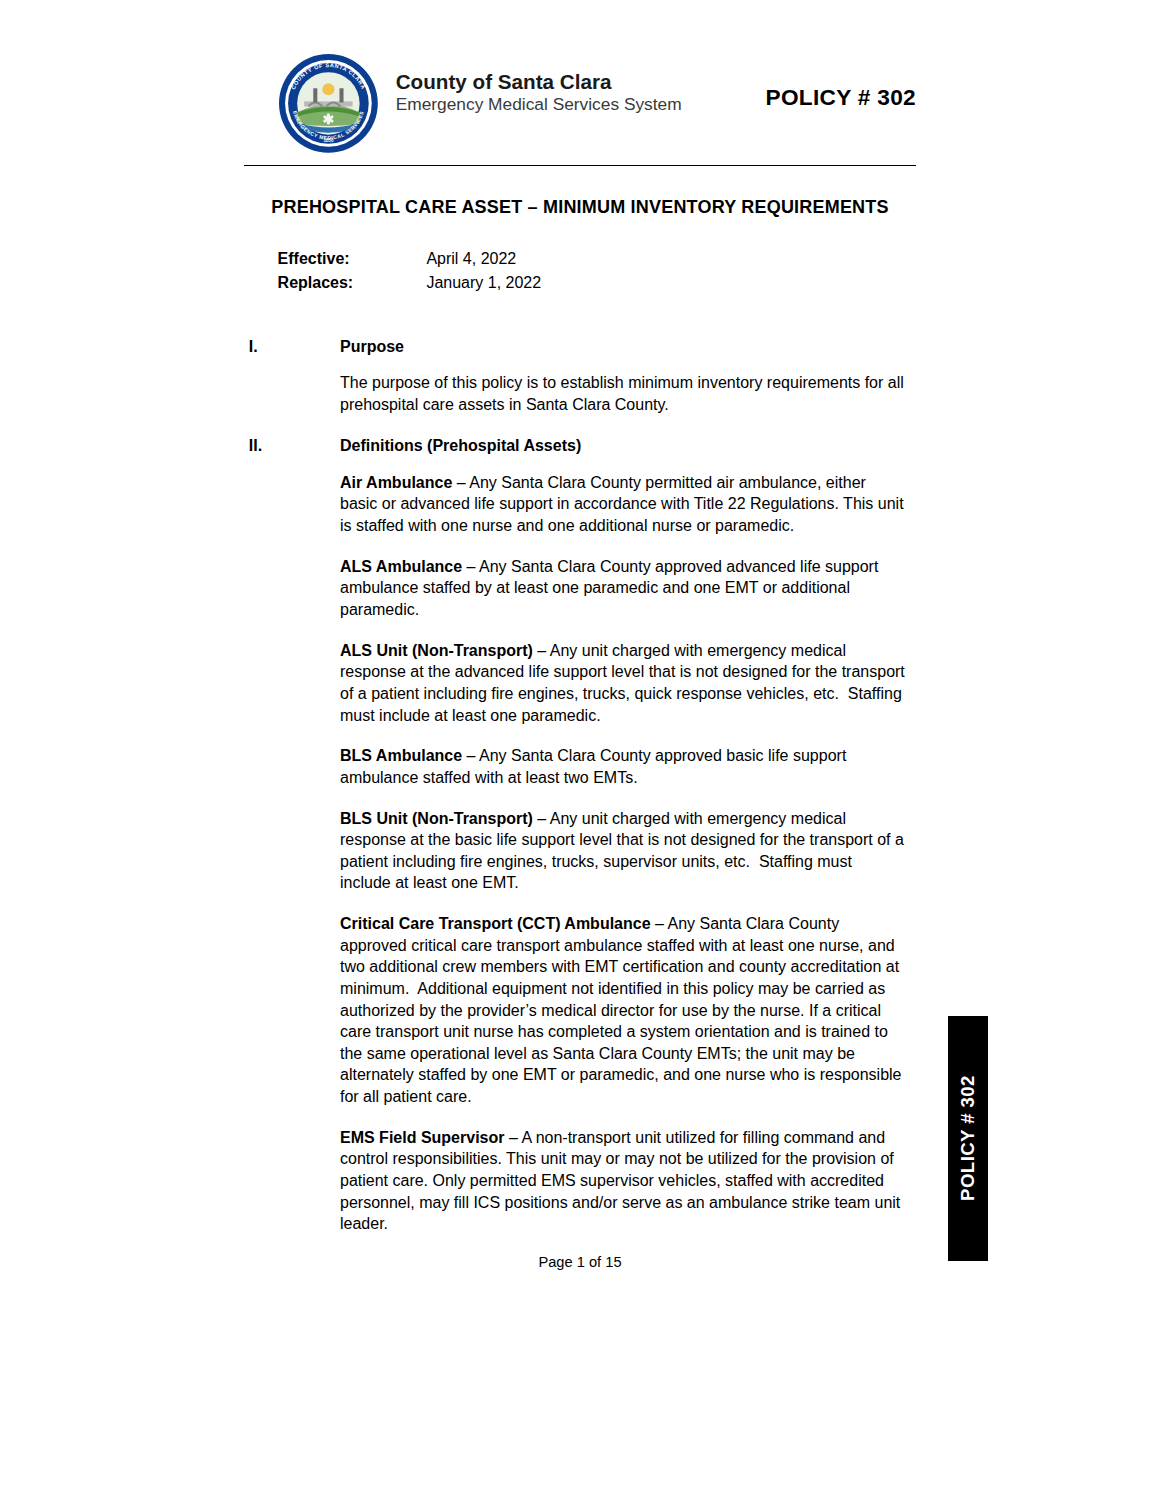COUNTY OF SANTA CLARA EMERGENCY MEDICAL SERVICES 1850
County of Santa Clara
Emergency Medical Services System
POLICY # 302
PREHOSPITAL CARE ASSET – MINIMUM INVENTORY REQUIREMENTS
| Effective: | April 4, 2022 |
| Replaces: | January 1, 2022 |
I.
Purpose
The purpose of this policy is to establish minimum inventory requirements for all prehospital care assets in Santa Clara County.
II.
Definitions (Prehospital Assets)
Air Ambulance – Any Santa Clara County permitted air ambulance, either basic or advanced life support in accordance with Title 22 Regulations. This unit is staffed with one nurse and one additional nurse or paramedic.
ALS Ambulance – Any Santa Clara County approved advanced life support ambulance staffed by at least one paramedic and one EMT or additional paramedic.
ALS Unit (Non-Transport) – Any unit charged with emergency medical response at the advanced life support level that is not designed for the transport of a patient including fire engines, trucks, quick response vehicles, etc. Staffing must include at least one paramedic.
BLS Ambulance – Any Santa Clara County approved basic life support ambulance staffed with at least two EMTs.
BLS Unit (Non-Transport) – Any unit charged with emergency medical response at the basic life support level that is not designed for the transport of a patient including fire engines, trucks, supervisor units, etc. Staffing must include at least one EMT.
Critical Care Transport (CCT) Ambulance – Any Santa Clara County approved critical care transport ambulance staffed with at least one nurse, and two additional crew members with EMT certification and county accreditation at minimum. Additional equipment not identified in this policy may be carried as authorized by the provider’s medical director for use by the nurse. If a critical care transport unit nurse has completed a system orientation and is trained to the same operational level as Santa Clara County EMTs; the unit may be alternately staffed by one EMT or paramedic, and one nurse who is responsible for all patient care.
EMS Field Supervisor – A non-transport unit utilized for filling command and control responsibilities. This unit may or may not be utilized for the provision of patient care. Only permitted EMS supervisor vehicles, staffed with accredited personnel, may fill ICS positions and/or serve as an ambulance strike team unit leader.
Page 1 of 15
POLICY # 302